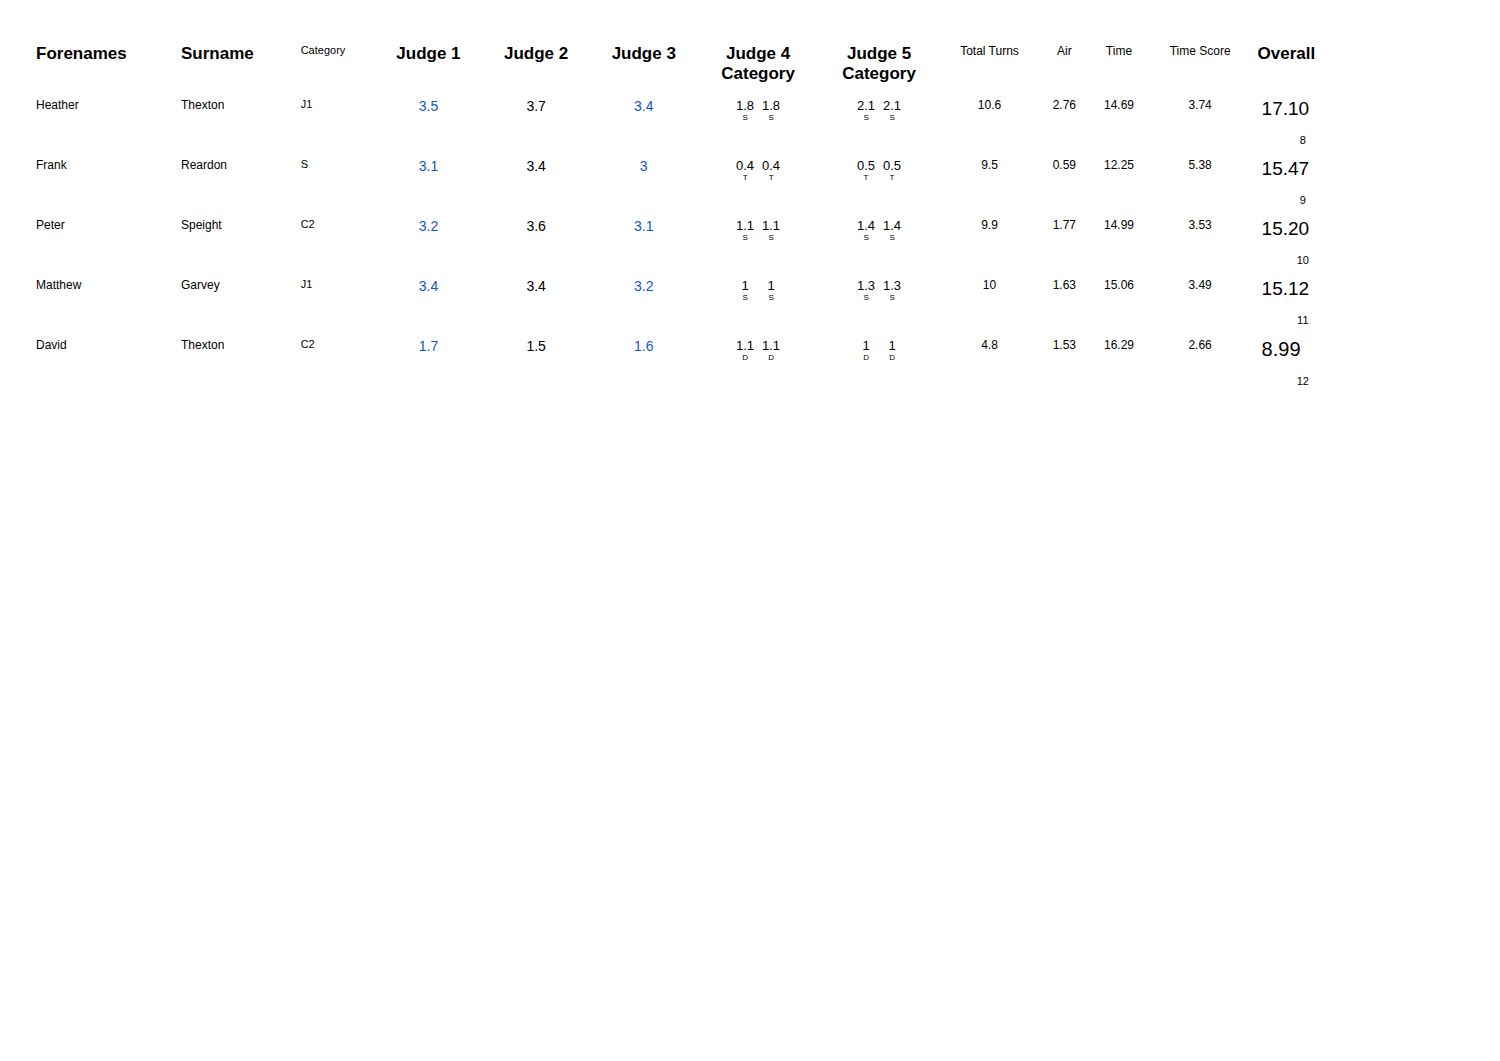| Forenames | Surname | Category | Judge 1 | Judge 2 | Judge 3 | Judge 4 Category | Judge 5 Category | Total Turns | Air | Time | Time Score | Overall |
| --- | --- | --- | --- | --- | --- | --- | --- | --- | --- | --- | --- | --- |
| Heather | Thexton | J1 | 3.5 | 3.7 | 3.4 | 1.8 1.8 S S | 2.1 2.1 S S | 10.6 | 2.76 | 14.69 | 3.74 | 17.10 8 |
| Frank | Reardon | S | 3.1 | 3.4 | 3 | 0.4 0.4 T T | 0.5 0.5 T T | 9.5 | 0.59 | 12.25 | 5.38 | 15.47 9 |
| Peter | Speight | C2 | 3.2 | 3.6 | 3.1 | 1.1 1.1 S S | 1.4 1.4 S S | 9.9 | 1.77 | 14.99 | 3.53 | 15.20 10 |
| Matthew | Garvey | J1 | 3.4 | 3.4 | 3.2 | 1 1 S S | 1.3 1.3 S S | 10 | 1.63 | 15.06 | 3.49 | 15.12 11 |
| David | Thexton | C2 | 1.7 | 1.5 | 1.6 | 1.1 1.1 D D | 1 1 D D | 4.8 | 1.53 | 16.29 | 2.66 | 8.99 12 |